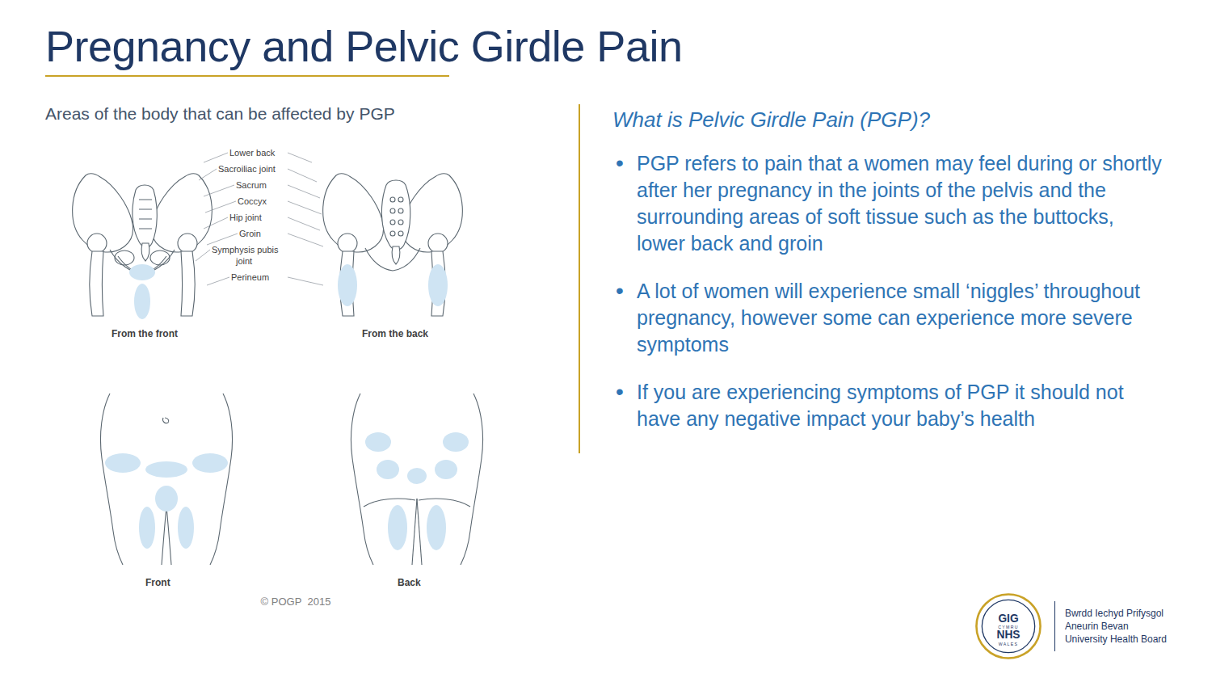Pregnancy and Pelvic Girdle Pain
Areas of the body that can be affected by PGP
From the front From the back Lower back Sacroiliac joint Sacrum Coccyx Hip joint Groin Symphysis pubis joint Perineum Front Back
© POGP 2015
What is Pelvic Girdle Pain (PGP)?
PGP refers to pain that a women may feel during or shortly after her pregnancy in the joints of the pelvis and the surrounding areas of soft tissue such as the buttocks, lower back and groin
A lot of women will experience small ‘niggles’ throughout pregnancy, however some can experience more severe symptoms
If you are experiencing symptoms of PGP it should not have any negative impact your baby’s health
GIG CYMRU NHS WALES
Bwrdd Iechyd Prifysgol
Aneurin Bevan
University Health Board